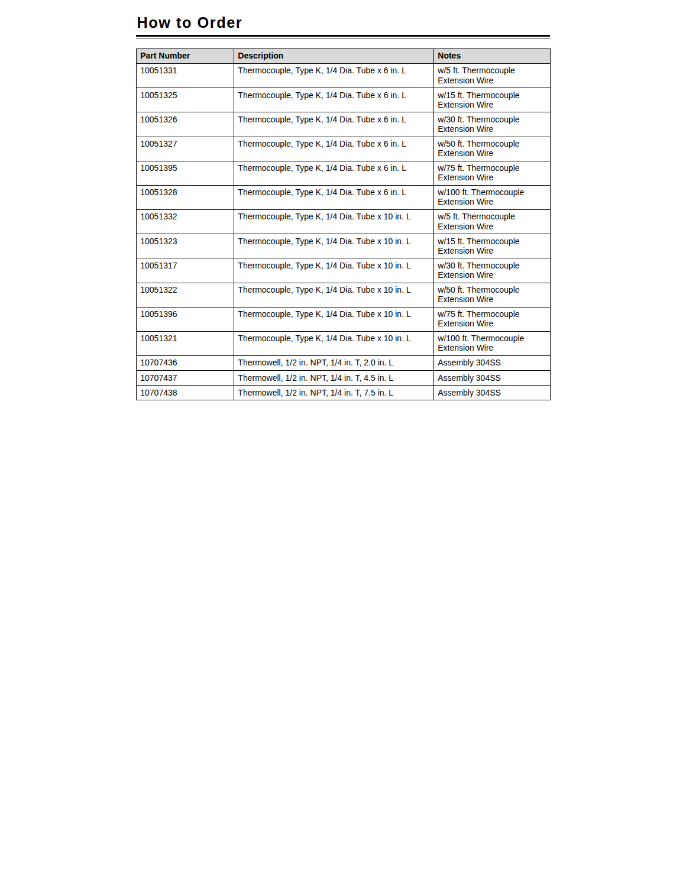How to Order
| Part Number | Description | Notes |
| --- | --- | --- |
| 10051331 | Thermocouple, Type K, 1/4 Dia. Tube x 6 in. L | w/5 ft. Thermocouple Extension Wire |
| 10051325 | Thermocouple, Type K, 1/4 Dia. Tube x 6 in. L | w/15 ft. Thermocouple Extension Wire |
| 10051326 | Thermocouple, Type K, 1/4 Dia. Tube x 6 in. L | w/30 ft. Thermocouple Extension Wire |
| 10051327 | Thermocouple, Type K, 1/4 Dia. Tube x 6 in. L | w/50 ft. Thermocouple Extension Wire |
| 10051395 | Thermocouple, Type K, 1/4 Dia. Tube x 6 in. L | w/75 ft. Thermocouple Extension Wire |
| 10051328 | Thermocouple, Type K, 1/4 Dia. Tube x 6 in. L | w/100 ft. Thermocouple Extension Wire |
| 10051332 | Thermocouple, Type K, 1/4 Dia. Tube x 10 in. L | w/5 ft. Thermocouple Extension Wire |
| 10051323 | Thermocouple, Type K, 1/4 Dia. Tube x 10 in. L | w/15 ft. Thermocouple Extension Wire |
| 10051317 | Thermocouple, Type K, 1/4 Dia. Tube x 10 in. L | w/30 ft. Thermocouple Extension Wire |
| 10051322 | Thermocouple, Type K, 1/4 Dia. Tube x 10 in. L | w/50 ft. Thermocouple Extension Wire |
| 10051396 | Thermocouple, Type K, 1/4 Dia. Tube x 10 in. L | w/75 ft. Thermocouple Extension Wire |
| 10051321 | Thermocouple, Type K, 1/4 Dia. Tube x 10 in. L | w/100 ft. Thermocouple Extension Wire |
| 10707436 | Thermowell, 1/2 in. NPT, 1/4 in. T, 2.0 in. L | Assembly 304SS |
| 10707437 | Thermowell, 1/2 in. NPT, 1/4 in. T, 4.5 in. L | Assembly 304SS |
| 10707438 | Thermowell, 1/2 in. NPT, 1/4 in. T, 7.5 in. L | Assembly 304SS |